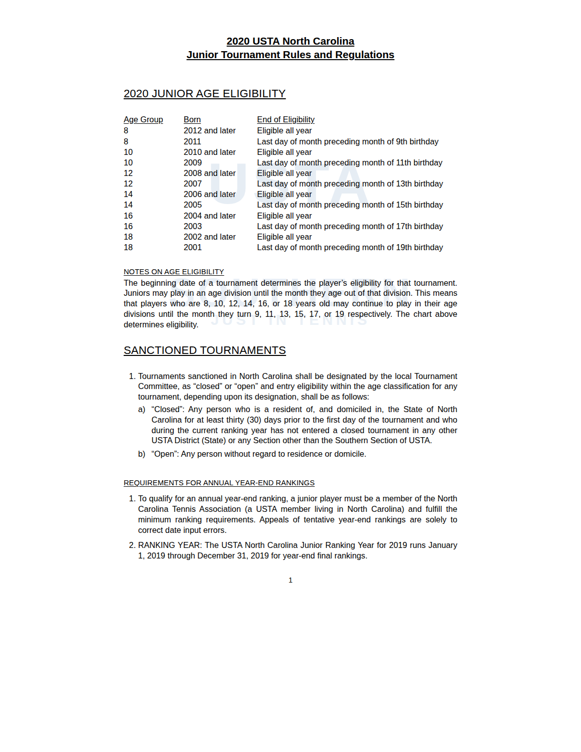USTA
SOUTHERN
JUST IN TENNIS
2020 USTA North Carolina
Junior Tournament Rules and Regulations
2020 JUNIOR AGE ELIGIBILITY
| Age Group | Born | End of Eligibility |
| --- | --- | --- |
| 8 | 2012 and later | Eligible all year |
| 8 | 2011 | Last day of month preceding month of 9th birthday |
| 10 | 2010 and later | Eligible all year |
| 10 | 2009 | Last day of month preceding month of 11th birthday |
| 12 | 2008 and later | Eligible all year |
| 12 | 2007 | Last day of month preceding month of 13th birthday |
| 14 | 2006 and later | Eligible all year |
| 14 | 2005 | Last day of month preceding month of 15th birthday |
| 16 | 2004 and later | Eligible all year |
| 16 | 2003 | Last day of month preceding month of 17th birthday |
| 18 | 2002 and later | Eligible all year |
| 18 | 2001 | Last day of month preceding month of 19th birthday |
NOTES ON AGE ELIGIBILITY
The beginning date of a tournament determines the player’s eligibility for that tournament. Juniors may play in an age division until the month they age out of that division. This means that players who are 8, 10, 12, 14, 16, or 18 years old may continue to play in their age divisions until the month they turn 9, 11, 13, 15, 17, or 19 respectively. The chart above determines eligibility.
SANCTIONED TOURNAMENTS
Tournaments sanctioned in North Carolina shall be designated by the local Tournament Committee, as “closed” or “open” and entry eligibility within the age classification for any tournament, depending upon its designation, shall be as follows:
a)“Closed”: Any person who is a resident of, and domiciled in, the State of North Carolina for at least thirty (30) days prior to the first day of the tournament and who during the current ranking year has not entered a closed tournament in any other USTA District (State) or any Section other than the Southern Section of USTA.
b)“Open”: Any person without regard to residence or domicile.
REQUIREMENTS FOR ANNUAL YEAR-END RANKINGS
To qualify for an annual year-end ranking, a junior player must be a member of the North Carolina Tennis Association (a USTA member living in North Carolina) and fulfill the minimum ranking requirements. Appeals of tentative year-end rankings are solely to correct date input errors.
RANKING YEAR: The USTA North Carolina Junior Ranking Year for 2019 runs January 1, 2019 through December 31, 2019 for year-end final rankings.
1